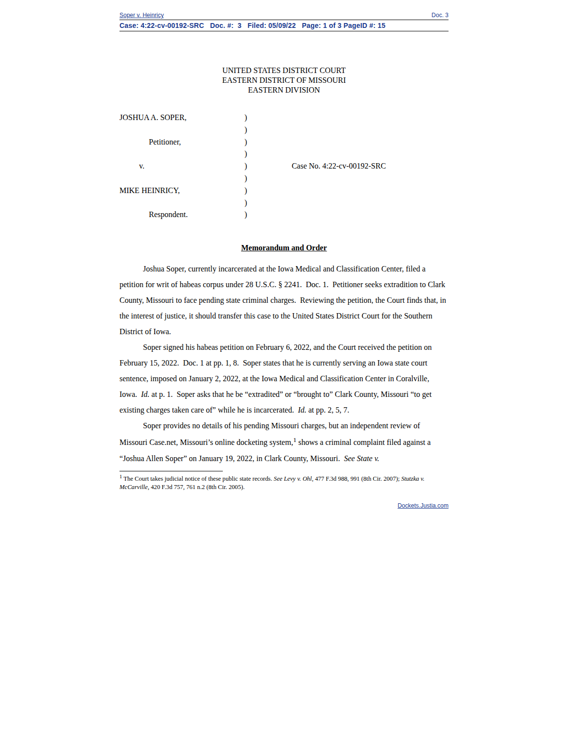Soper v. Heinricy Doc. 3
Case: 4:22-cv-00192-SRC Doc. #: 3 Filed: 05/09/22 Page: 1 of 3 PageID #: 15
UNITED STATES DISTRICT COURT
EASTERN DISTRICT OF MISSOURI
EASTERN DIVISION
| JOSHUA A. SOPER, | ) | |
| | ) | |
| Petitioner, | ) | |
| | ) | |
| v. | ) | Case No. 4:22-cv-00192-SRC |
| | ) | |
| MIKE HEINRICY, | ) | |
| | ) | |
| Respondent. | ) | |
Memorandum and Order
Joshua Soper, currently incarcerated at the Iowa Medical and Classification Center, filed a petition for writ of habeas corpus under 28 U.S.C. § 2241. Doc. 1. Petitioner seeks extradition to Clark County, Missouri to face pending state criminal charges. Reviewing the petition, the Court finds that, in the interest of justice, it should transfer this case to the United States District Court for the Southern District of Iowa.
Soper signed his habeas petition on February 6, 2022, and the Court received the petition on February 15, 2022. Doc. 1 at pp. 1, 8. Soper states that he is currently serving an Iowa state court sentence, imposed on January 2, 2022, at the Iowa Medical and Classification Center in Coralville, Iowa. Id. at p. 1. Soper asks that he be “extradited” or “brought to” Clark County, Missouri “to get existing charges taken care of” while he is incarcerated. Id. at pp. 2, 5, 7.
Soper provides no details of his pending Missouri charges, but an independent review of Missouri Case.net, Missouri’s online docketing system,1 shows a criminal complaint filed against a “Joshua Allen Soper” on January 19, 2022, in Clark County, Missouri. See State v.
1 The Court takes judicial notice of these public state records. See Levy v. Ohl, 477 F.3d 988, 991 (8th Cir. 2007); Stutzka v. McCarville, 420 F.3d 757, 761 n.2 (8th Cir. 2005).
Dockets.Justia.com